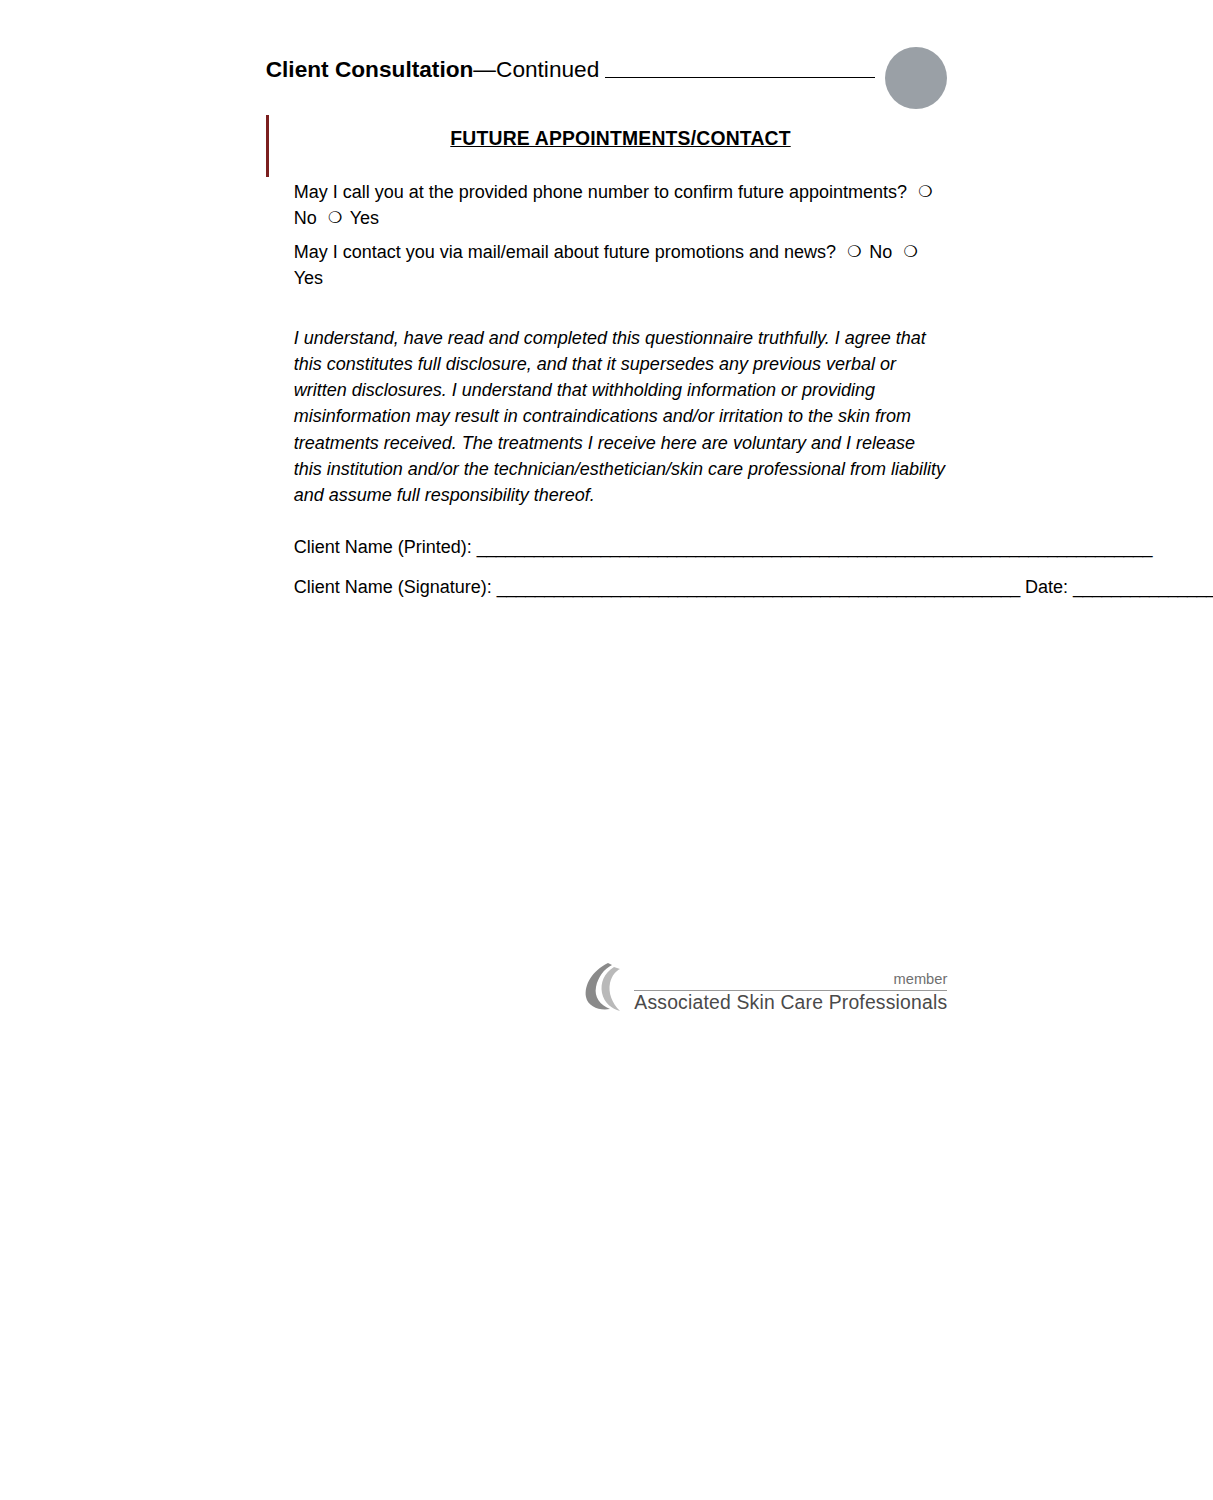Client Consultation—Continued
FUTURE APPOINTMENTS/CONTACT
May I call you at the provided phone number to confirm future appointments? ❍ No ❍ Yes
May I contact you via mail/email about future promotions and news? ❍ No ❍ Yes
I understand, have read and completed this questionnaire truthfully. I agree that this constitutes full disclosure, and that it supersedes any previous verbal or written disclosures. I understand that withholding information or providing misinformation may result in contraindications and/or irritation to the skin from treatments received. The treatments I receive here are voluntary and I release this institution and/or the technician/esthetician/skin care professional from liability and assume full responsibility thereof.
Client Name (Printed): _______________________________________________________________________
Client Name (Signature): _______________________________________________________ Date: ________________
member
Associated Skin Care Professionals